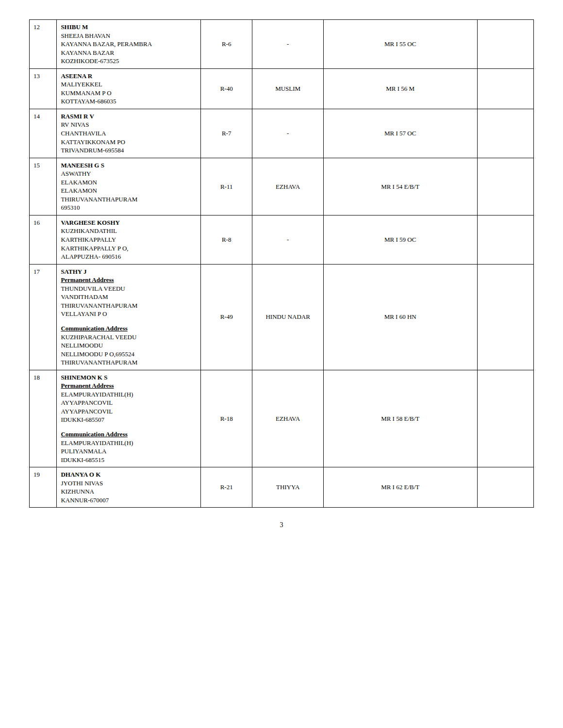| 12 | SHIBU M SHEEJA BHAVAN KAYANNA BAZAR, PERAMBRA KAYANNA BAZAR KOZHIKODE-673525 | R-6 | - | MR I 55 OC | |
| 13 | ASEENA R MALIYEKKEL KUMMANAM P O KOTTAYAM-686035 | R-40 | MUSLIM | MR I 56 M | |
| 14 | RASMI R V RV NIVAS CHANTHAVILA KATTAYIKKONAM PO TRIVANDRUM-695584 | R-7 | - | MR I 57 OC | |
| 15 | MANEESH G S ASWATHY ELAKAMON ELAKAMON THIRUVANANTHAPURAM 695310 | R-11 | EZHAVA | MR I 54 E/B/T | |
| 16 | VARGHESE KOSHY KUZHIKANDATHIL KARTHIKAPPALLY KARTHIKAPPALLY P O, ALAPPUZHA- 690516 | R-8 | - | MR I 59 OC | |
| 17 | SATHY J Permanent Address THUNDUVILA VEEDU VANDITHADAM THIRUVANANTHAPURAM VELLAYANI P O Communication Address KUZHIPARACHAL VEEDU NELLIMOODU NELLIMOODU P O,695524 THIRUVANANTHAPURAM | R-49 | HINDU NADAR | MR I 60 HN | |
| 18 | SHINEMON K S Permanent Address ELAMPURAYIDATHIL(H) AYYAPPANCOVIL AYYAPPANCOVIL IDUKKI-685507 Communication Address ELAMPURAYIDATHIL(H) PULIYANMALA IDUKKI-685515 | R-18 | EZHAVA | MR I 58 E/B/T | |
| 19 | DHANYA O K JYOTHI NIVAS KIZHUNNA KANNUR-670007 | R-21 | THIYYA | MR I 62 E/B/T | |
3